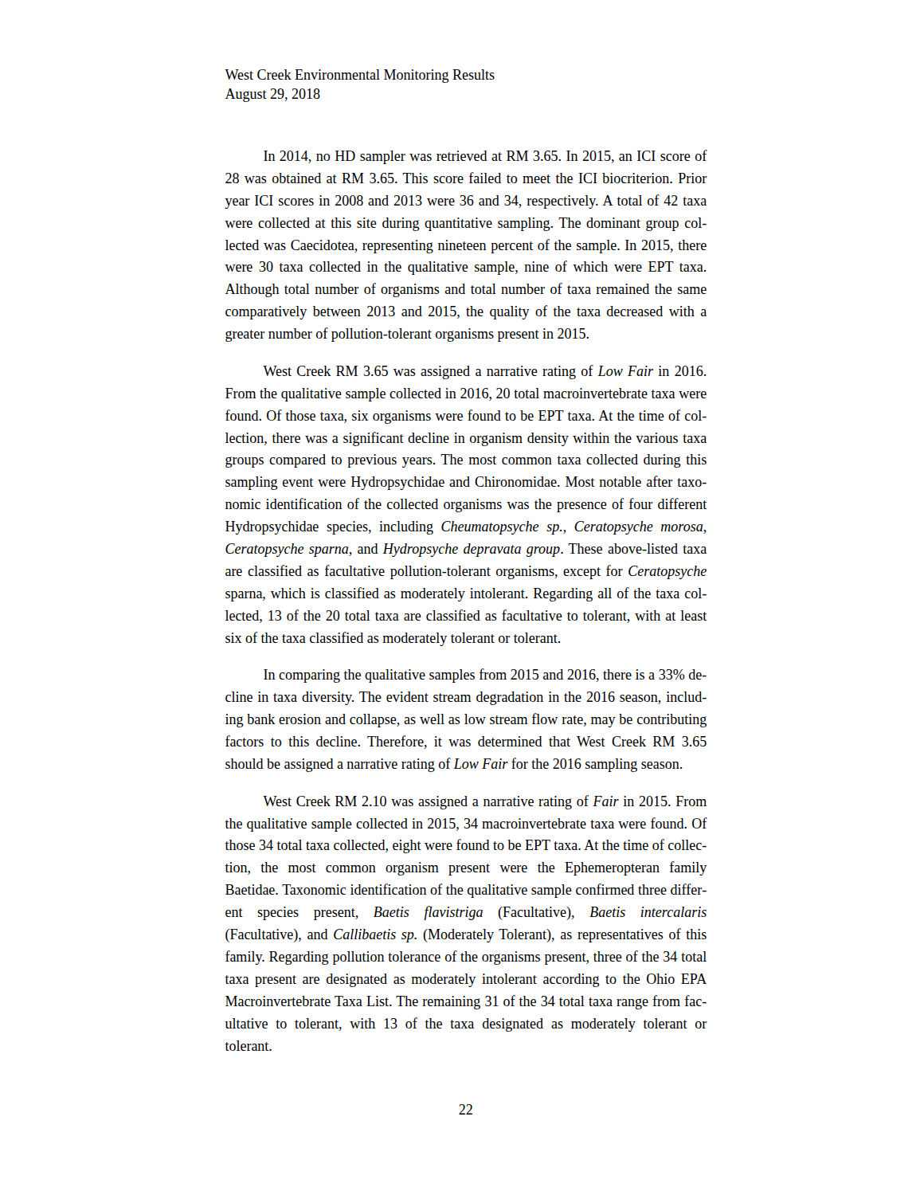West Creek Environmental Monitoring Results August 29, 2018
In 2014, no HD sampler was retrieved at RM 3.65. In 2015, an ICI score of 28 was obtained at RM 3.65. This score failed to meet the ICI biocriterion. Prior year ICI scores in 2008 and 2013 were 36 and 34, respectively. A total of 42 taxa were collected at this site during quantitative sampling. The dominant group collected was Caecidotea, representing nineteen percent of the sample. In 2015, there were 30 taxa collected in the qualitative sample, nine of which were EPT taxa. Although total number of organisms and total number of taxa remained the same comparatively between 2013 and 2015, the quality of the taxa decreased with a greater number of pollution-tolerant organisms present in 2015.
West Creek RM 3.65 was assigned a narrative rating of Low Fair in 2016. From the qualitative sample collected in 2016, 20 total macroinvertebrate taxa were found. Of those taxa, six organisms were found to be EPT taxa. At the time of collection, there was a significant decline in organism density within the various taxa groups compared to previous years. The most common taxa collected during this sampling event were Hydropsychidae and Chironomidae. Most notable after taxonomic identification of the collected organisms was the presence of four different Hydropsychidae species, including Cheumatopsyche sp., Ceratopsyche morosa, Ceratopsyche sparna, and Hydropsyche depravata group. These above-listed taxa are classified as facultative pollution-tolerant organisms, except for Ceratopsyche sparna, which is classified as moderately intolerant. Regarding all of the taxa collected, 13 of the 20 total taxa are classified as facultative to tolerant, with at least six of the taxa classified as moderately tolerant or tolerant.
In comparing the qualitative samples from 2015 and 2016, there is a 33% decline in taxa diversity. The evident stream degradation in the 2016 season, including bank erosion and collapse, as well as low stream flow rate, may be contributing factors to this decline. Therefore, it was determined that West Creek RM 3.65 should be assigned a narrative rating of Low Fair for the 2016 sampling season.
West Creek RM 2.10 was assigned a narrative rating of Fair in 2015. From the qualitative sample collected in 2015, 34 macroinvertebrate taxa were found. Of those 34 total taxa collected, eight were found to be EPT taxa. At the time of collection, the most common organism present were the Ephemeropteran family Baetidae. Taxonomic identification of the qualitative sample confirmed three different species present, Baetis flavistriga (Facultative), Baetis intercalaris (Facultative), and Callibaetis sp. (Moderately Tolerant), as representatives of this family. Regarding pollution tolerance of the organisms present, three of the 34 total taxa present are designated as moderately intolerant according to the Ohio EPA Macroinvertebrate Taxa List. The remaining 31 of the 34 total taxa range from facultative to tolerant, with 13 of the taxa designated as moderately tolerant or tolerant.
22